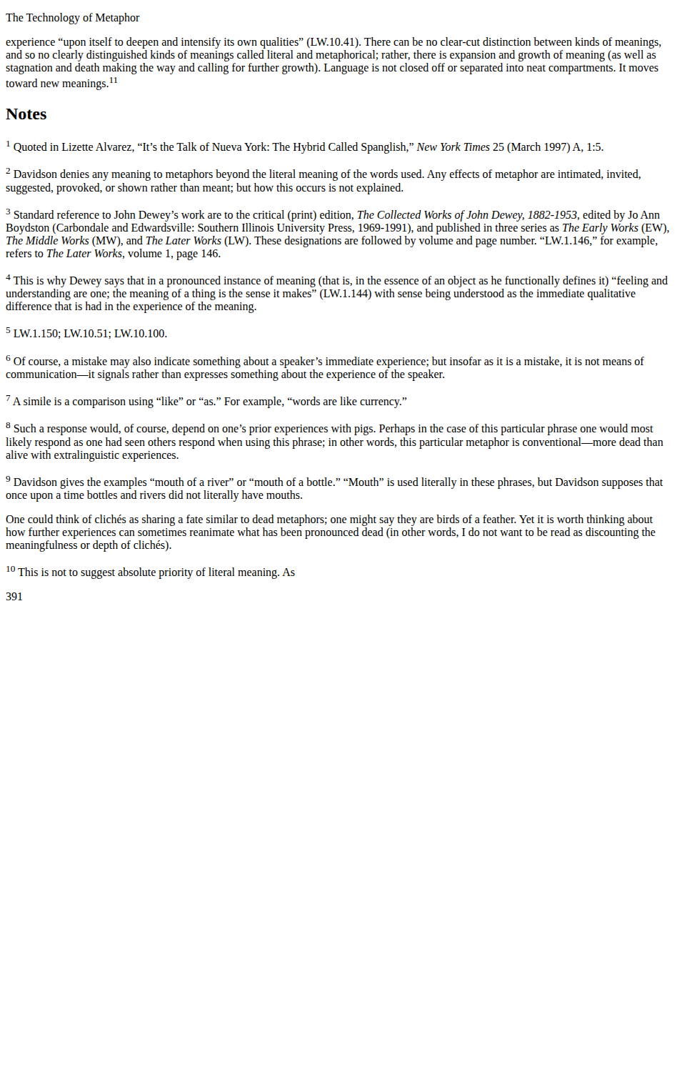The Technology of Metaphor
experience “upon itself to deepen and intensify its own qualities” (LW.10.41). There can be no clear-cut distinction between kinds of meanings, and so no clearly distinguished kinds of meanings called literal and metaphorical; rather, there is expansion and growth of meaning (as well as stagnation and death making the way and calling for further growth). Language is not closed off or separated into neat compartments. It moves toward new meanings.11
Notes
1 Quoted in Lizette Alvarez, “It’s the Talk of Nueva York: The Hybrid Called Spanglish,” New York Times 25 (March 1997) A, 1:5.
2 Davidson denies any meaning to metaphors beyond the literal meaning of the words used. Any effects of metaphor are intimated, invited, suggested, provoked, or shown rather than meant; but how this occurs is not explained.
3 Standard reference to John Dewey’s work are to the critical (print) edition, The Collected Works of John Dewey, 1882-1953, edited by Jo Ann Boydston (Carbondale and Edwardsville: Southern Illinois University Press, 1969-1991), and published in three series as The Early Works (EW), The Middle Works (MW), and The Later Works (LW). These designations are followed by volume and page number. “LW.1.146,” for example, refers to The Later Works, volume 1, page 146.
4 This is why Dewey says that in a pronounced instance of meaning (that is, in the essence of an object as he functionally defines it) “feeling and understanding are one; the meaning of a thing is the sense it makes” (LW.1.144) with sense being understood as the immediate qualitative difference that is had in the experience of the meaning.
5 LW.1.150; LW.10.51; LW.10.100.
6 Of course, a mistake may also indicate something about a speaker’s immediate experience; but insofar as it is a mistake, it is not means of communication—it signals rather than expresses something about the experience of the speaker.
7 A simile is a comparison using “like” or “as.” For example, “words are like currency.”
8 Such a response would, of course, depend on one’s prior experiences with pigs. Perhaps in the case of this particular phrase one would most likely respond as one had seen others respond when using this phrase; in other words, this particular metaphor is conventional—more dead than alive with extralinguistic experiences.
9 Davidson gives the examples “mouth of a river” or “mouth of a bottle.” “Mouth” is used literally in these phrases, but Davidson supposes that once upon a time bottles and rivers did not literally have mouths.
One could think of clichés as sharing a fate similar to dead metaphors; one might say they are birds of a feather. Yet it is worth thinking about how further experiences can sometimes reanimate what has been pronounced dead (in other words, I do not want to be read as discounting the meaningfulness or depth of clichés).
10 This is not to suggest absolute priority of literal meaning. As
391